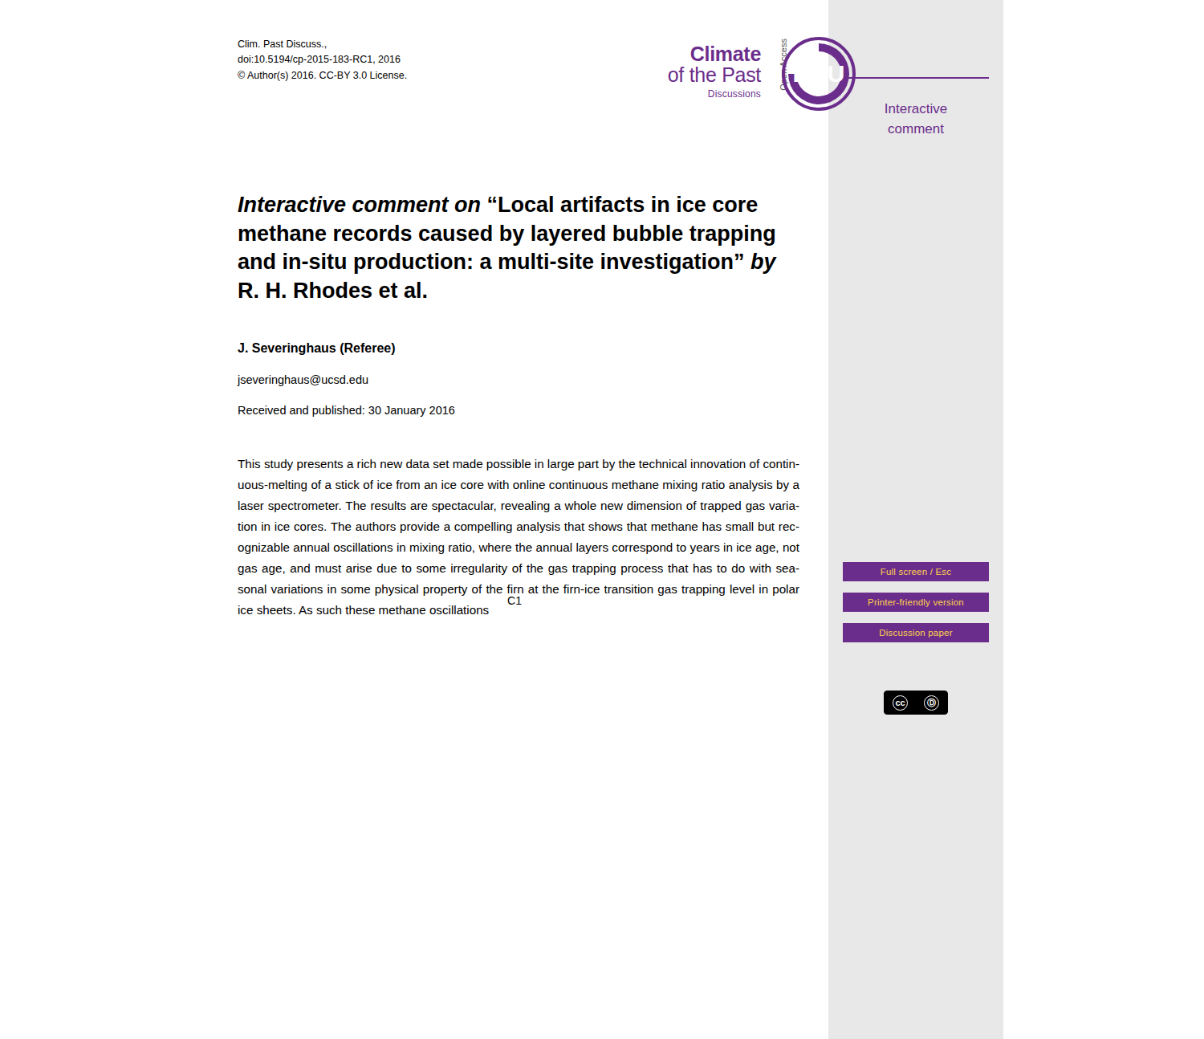Interactive
comment
Full screen / Esc Printer-friendly version Discussion paper
cc
Ⓓ
Clim. Past Discuss.,
doi:10.5194/cp-2015-183-RC1, 2016
© Author(s) 2016. CC-BY 3.0 License.
Climate
of the Past
Discussions
Open Access
EGU
Interactive comment on “Local artifacts in ice core methane records caused by layered bubble trapping and in-situ production: a multi-site investigation” by R. H. Rhodes et al.
J. Severinghaus (Referee)
jseveringhaus@ucsd.edu
Received and published: 30 January 2016
This study presents a rich new data set made possible in large part by the technical innovation of continuous-melting of a stick of ice from an ice core with online continuous methane mixing ratio analysis by a laser spectrometer. The results are spectacular, revealing a whole new dimension of trapped gas variation in ice cores. The authors provide a compelling analysis that shows that methane has small but recognizable annual oscillations in mixing ratio, where the annual layers correspond to years in ice age, not gas age, and must arise due to some irregularity of the gas trapping process that has to do with seasonal variations in some physical property of the firn at the firn-ice transition gas trapping level in polar ice sheets. As such these methane oscillations
C1